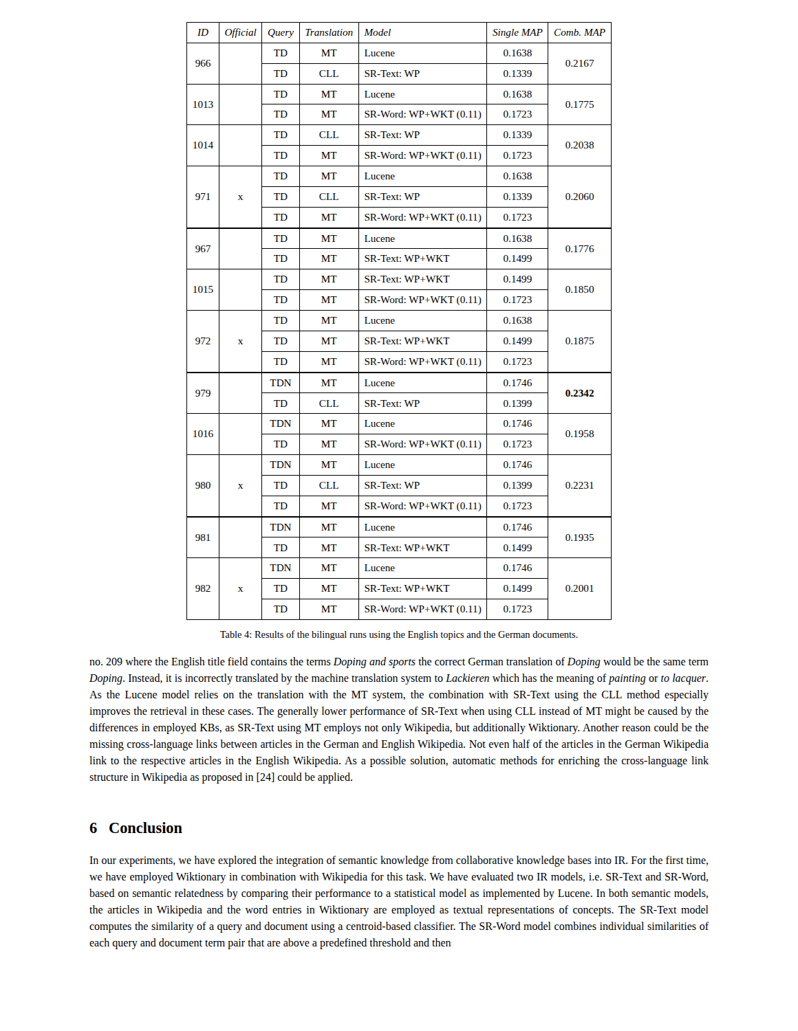Table 4: Results of the bilingual runs using the English topics and the German documents.
| ID | Official | Query | Translation | Model | Single MAP | Comb. MAP |
| --- | --- | --- | --- | --- | --- | --- |
| 966 | | TD | MT | Lucene | 0.1638 | 0.2167 |
| TD | CLL | SR-Text: WP | 0.1339 |
| 1013 | | TD | MT | Lucene | 0.1638 | 0.1775 |
| TD | MT | SR-Word: WP+WKT (0.11) | 0.1723 |
| 1014 | | TD | CLL | SR-Text: WP | 0.1339 | 0.2038 |
| TD | MT | SR-Word: WP+WKT (0.11) | 0.1723 |
| 971 | x | TD | MT | Lucene | 0.1638 | 0.2060 |
| TD | CLL | SR-Text: WP | 0.1339 |
| TD | MT | SR-Word: WP+WKT (0.11) | 0.1723 |
| 967 | | TD | MT | Lucene | 0.1638 | 0.1776 |
| TD | MT | SR-Text: WP+WKT | 0.1499 |
| 1015 | | TD | MT | SR-Text: WP+WKT | 0.1499 | 0.1850 |
| TD | MT | SR-Word: WP+WKT (0.11) | 0.1723 |
| 972 | x | TD | MT | Lucene | 0.1638 | 0.1875 |
| TD | MT | SR-Text: WP+WKT | 0.1499 |
| TD | MT | SR-Word: WP+WKT (0.11) | 0.1723 |
| 979 | | TDN | MT | Lucene | 0.1746 | 0.2342 |
| TD | CLL | SR-Text: WP | 0.1399 |
| 1016 | | TDN | MT | Lucene | 0.1746 | 0.1958 |
| TD | MT | SR-Word: WP+WKT (0.11) | 0.1723 |
| 980 | x | TDN | MT | Lucene | 0.1746 | 0.2231 |
| TD | CLL | SR-Text: WP | 0.1399 |
| TD | MT | SR-Word: WP+WKT (0.11) | 0.1723 |
| 981 | | TDN | MT | Lucene | 0.1746 | 0.1935 |
| TD | MT | SR-Text: WP+WKT | 0.1499 |
| 982 | x | TDN | MT | Lucene | 0.1746 | 0.2001 |
| TD | MT | SR-Text: WP+WKT | 0.1499 |
| TD | MT | SR-Word: WP+WKT (0.11) | 0.1723 |
no. 209 where the English title field contains the terms Doping and sports the correct German translation of Doping would be the same term Doping. Instead, it is incorrectly translated by the machine translation system to Lackieren which has the meaning of painting or to lacquer. As the Lucene model relies on the translation with the MT system, the combination with SR-Text using the CLL method especially improves the retrieval in these cases. The generally lower performance of SR-Text when using CLL instead of MT might be caused by the differences in employed KBs, as SR-Text using MT employs not only Wikipedia, but additionally Wiktionary. Another reason could be the missing cross-language links between articles in the German and English Wikipedia. Not even half of the articles in the German Wikipedia link to the respective articles in the English Wikipedia. As a possible solution, automatic methods for enriching the cross-language link structure in Wikipedia as proposed in [24] could be applied.
6 Conclusion
In our experiments, we have explored the integration of semantic knowledge from collaborative knowledge bases into IR. For the first time, we have employed Wiktionary in combination with Wikipedia for this task. We have evaluated two IR models, i.e. SR-Text and SR-Word, based on semantic relatedness by comparing their performance to a statistical model as implemented by Lucene. In both semantic models, the articles in Wikipedia and the word entries in Wiktionary are employed as textual representations of concepts. The SR-Text model computes the similarity of a query and document using a centroid-based classifier. The SR-Word model combines individual similarities of each query and document term pair that are above a predefined threshold and then